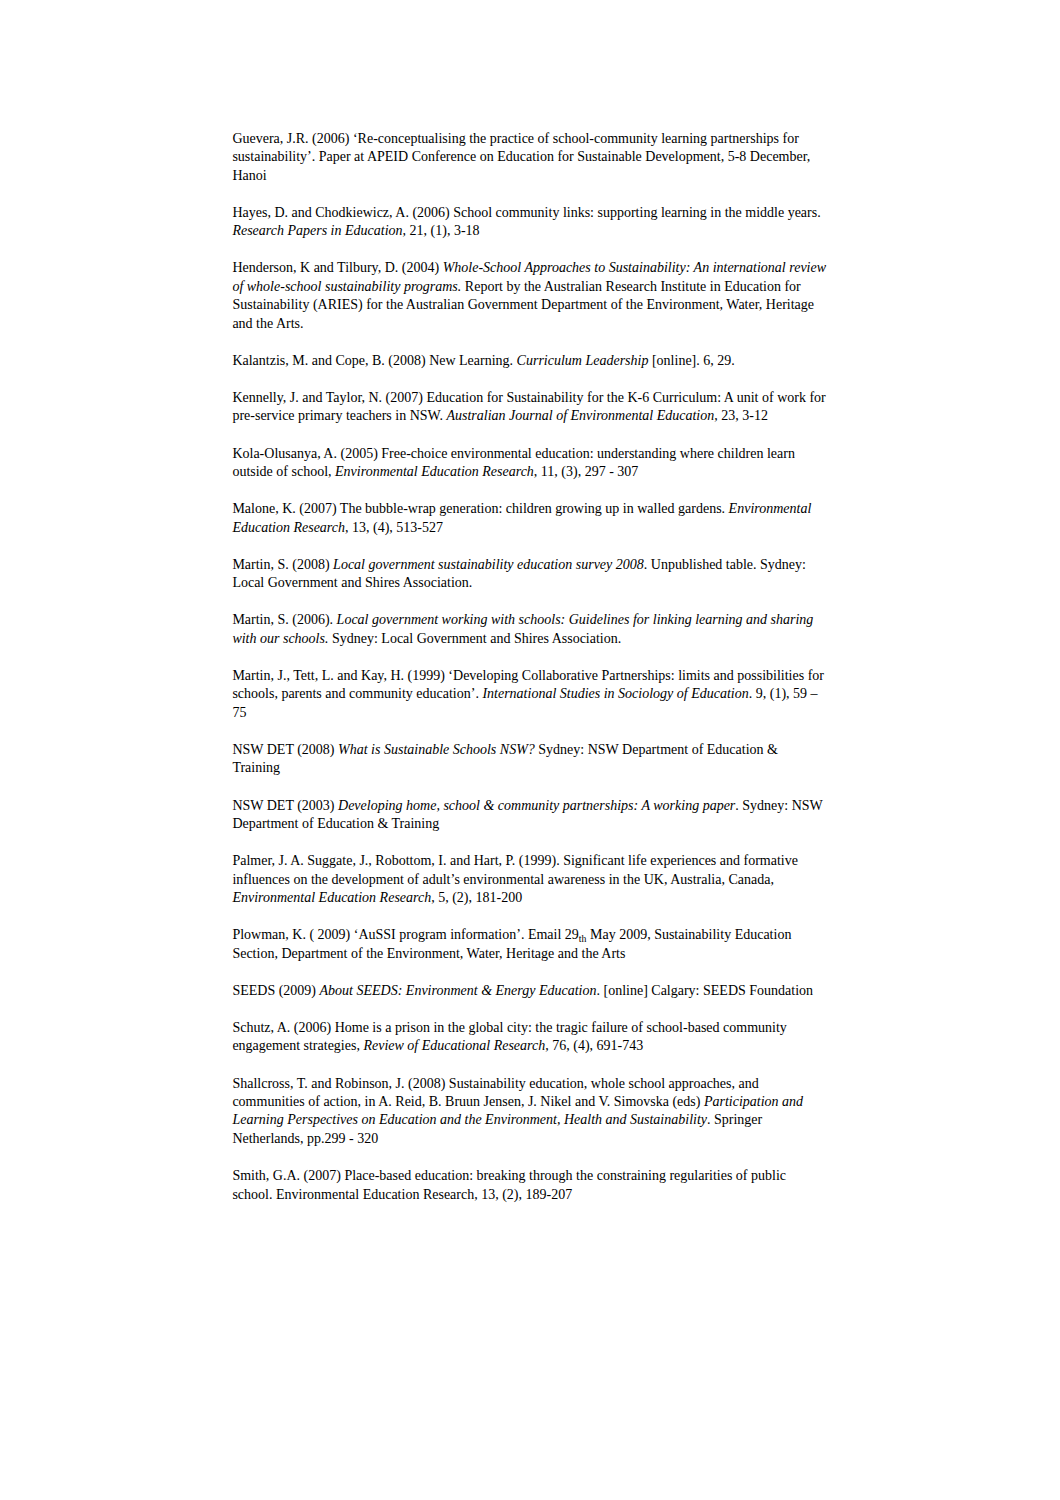Guevera, J.R. (2006) ‘Re-conceptualising the practice of school-community learning partnerships for sustainability’. Paper at APEID Conference on Education for Sustainable Development, 5-8 December, Hanoi
Hayes, D. and Chodkiewicz, A. (2006) School community links: supporting learning in the middle years. Research Papers in Education, 21, (1), 3-18
Henderson, K and Tilbury, D. (2004) Whole-School Approaches to Sustainability: An international review of whole-school sustainability programs. Report by the Australian Research Institute in Education for Sustainability (ARIES) for the Australian Government Department of the Environment, Water, Heritage and the Arts.
Kalantzis, M. and Cope, B. (2008) New Learning. Curriculum Leadership [online]. 6, 29.
Kennelly, J. and Taylor, N. (2007) Education for Sustainability for the K-6 Curriculum: A unit of work for pre-service primary teachers in NSW. Australian Journal of Environmental Education, 23, 3-12
Kola-Olusanya, A. (2005) Free-choice environmental education: understanding where children learn outside of school, Environmental Education Research, 11, (3), 297 - 307
Malone, K. (2007) The bubble-wrap generation: children growing up in walled gardens. Environmental Education Research, 13, (4), 513-527
Martin, S. (2008) Local government sustainability education survey 2008. Unpublished table. Sydney: Local Government and Shires Association.
Martin, S. (2006). Local government working with schools: Guidelines for linking learning and sharing with our schools. Sydney: Local Government and Shires Association.
Martin, J., Tett, L. and Kay, H. (1999) ‘Developing Collaborative Partnerships: limits and possibilities for schools, parents and community education’. International Studies in Sociology of Education. 9, (1), 59 – 75
NSW DET (2008) What is Sustainable Schools NSW? Sydney: NSW Department of Education & Training
NSW DET (2003) Developing home, school & community partnerships: A working paper. Sydney: NSW Department of Education & Training
Palmer, J. A. Suggate, J., Robottom, I. and Hart, P. (1999). Significant life experiences and formative influences on the development of adult’s environmental awareness in the UK, Australia, Canada, Environmental Education Research, 5, (2), 181-200
Plowman, K. ( 2009) ‘AuSSI program information’. Email 29th May 2009, Sustainability Education Section, Department of the Environment, Water, Heritage and the Arts
SEEDS (2009) About SEEDS: Environment & Energy Education. [online] Calgary: SEEDS Foundation
Schutz, A. (2006) Home is a prison in the global city: the tragic failure of school-based community engagement strategies, Review of Educational Research, 76, (4), 691-743
Shallcross, T. and Robinson, J. (2008) Sustainability education, whole school approaches, and communities of action, in A. Reid, B. Bruun Jensen, J. Nikel and V. Simovska (eds) Participation and Learning Perspectives on Education and the Environment, Health and Sustainability. Springer Netherlands, pp.299 - 320
Smith, G.A. (2007) Place-based education: breaking through the constraining regularities of public school. Environmental Education Research, 13, (2), 189-207